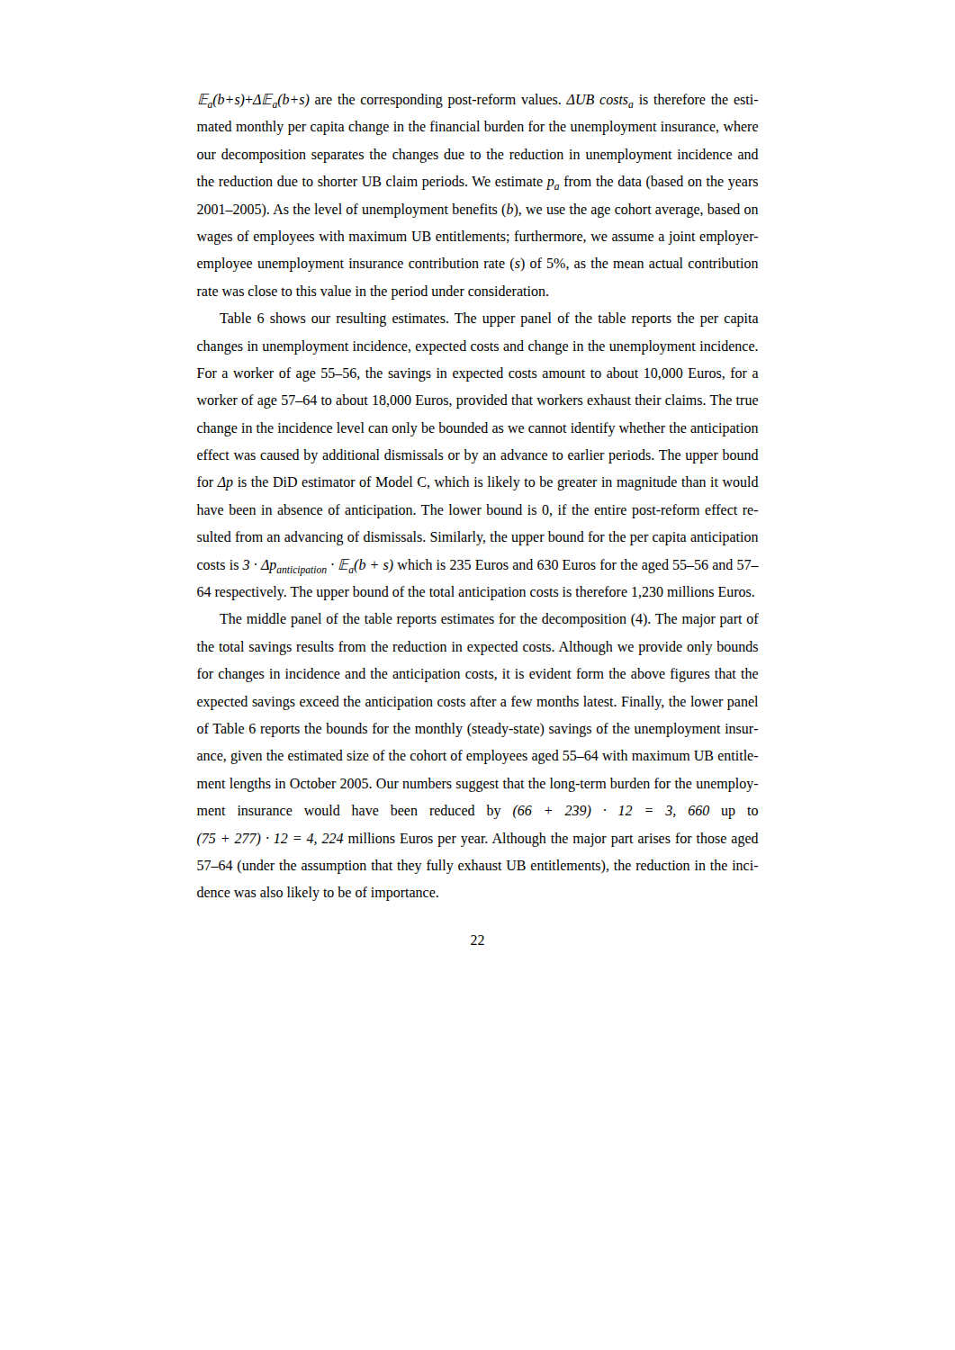𝔼a(b+s)+Δ𝔼a(b+s) are the corresponding post-reform values. ΔUB costsa is therefore the estimated monthly per capita change in the financial burden for the unemployment insurance, where our decomposition separates the changes due to the reduction in unemployment incidence and the reduction due to shorter UB claim periods. We estimate pa from the data (based on the years 2001–2005). As the level of unemployment benefits (b), we use the age cohort average, based on wages of employees with maximum UB entitlements; furthermore, we assume a joint employer-employee unemployment insurance contribution rate (s) of 5%, as the mean actual contribution rate was close to this value in the period under consideration.
Table 6 shows our resulting estimates. The upper panel of the table reports the per capita changes in unemployment incidence, expected costs and change in the unemployment incidence. For a worker of age 55–56, the savings in expected costs amount to about 10,000 Euros, for a worker of age 57–64 to about 18,000 Euros, provided that workers exhaust their claims. The true change in the incidence level can only be bounded as we cannot identify whether the anticipation effect was caused by additional dismissals or by an advance to earlier periods. The upper bound for Δp is the DiD estimator of Model C, which is likely to be greater in magnitude than it would have been in absence of anticipation. The lower bound is 0, if the entire post-reform effect resulted from an advancing of dismissals. Similarly, the upper bound for the per capita anticipation costs is 3 · Δpanticipation · 𝔼a(b + s) which is 235 Euros and 630 Euros for the aged 55–56 and 57–64 respectively. The upper bound of the total anticipation costs is therefore 1,230 millions Euros.
The middle panel of the table reports estimates for the decomposition (4). The major part of the total savings results from the reduction in expected costs. Although we provide only bounds for changes in incidence and the anticipation costs, it is evident form the above figures that the expected savings exceed the anticipation costs after a few months latest. Finally, the lower panel of Table 6 reports the bounds for the monthly (steady-state) savings of the unemployment insurance, given the estimated size of the cohort of employees aged 55–64 with maximum UB entitlement lengths in October 2005. Our numbers suggest that the long-term burden for the unemployment insurance would have been reduced by (66 + 239) · 12 = 3, 660 up to (75 + 277) · 12 = 4, 224 millions Euros per year. Although the major part arises for those aged 57–64 (under the assumption that they fully exhaust UB entitlements), the reduction in the incidence was also likely to be of importance.
22